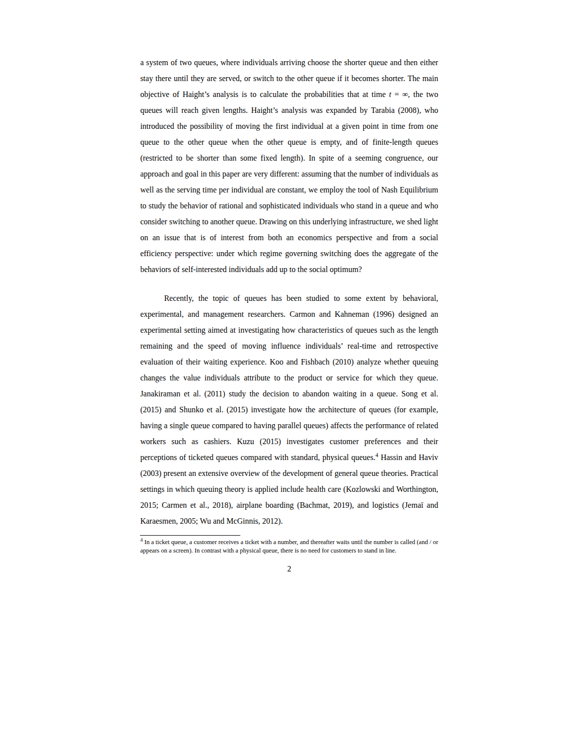a system of two queues, where individuals arriving choose the shorter queue and then either stay there until they are served, or switch to the other queue if it becomes shorter. The main objective of Haight’s analysis is to calculate the probabilities that at time t = ∞, the two queues will reach given lengths. Haight’s analysis was expanded by Tarabia (2008), who introduced the possibility of moving the first individual at a given point in time from one queue to the other queue when the other queue is empty, and of finite-length queues (restricted to be shorter than some fixed length). In spite of a seeming congruence, our approach and goal in this paper are very different: assuming that the number of individuals as well as the serving time per individual are constant, we employ the tool of Nash Equilibrium to study the behavior of rational and sophisticated individuals who stand in a queue and who consider switching to another queue. Drawing on this underlying infrastructure, we shed light on an issue that is of interest from both an economics perspective and from a social efficiency perspective: under which regime governing switching does the aggregate of the behaviors of self-interested individuals add up to the social optimum?
Recently, the topic of queues has been studied to some extent by behavioral, experimental, and management researchers. Carmon and Kahneman (1996) designed an experimental setting aimed at investigating how characteristics of queues such as the length remaining and the speed of moving influence individuals’ real-time and retrospective evaluation of their waiting experience. Koo and Fishbach (2010) analyze whether queuing changes the value individuals attribute to the product or service for which they queue. Janakiraman et al. (2011) study the decision to abandon waiting in a queue. Song et al. (2015) and Shunko et al. (2015) investigate how the architecture of queues (for example, having a single queue compared to having parallel queues) affects the performance of related workers such as cashiers. Kuzu (2015) investigates customer preferences and their perceptions of ticketed queues compared with standard, physical queues.4 Hassin and Haviv (2003) present an extensive overview of the development of general queue theories. Practical settings in which queuing theory is applied include health care (Kozlowski and Worthington, 2015; Carmen et al., 2018), airplane boarding (Bachmat, 2019), and logistics (Jemaï and Karaesmen, 2005; Wu and McGinnis, 2012).
4 In a ticket queue, a customer receives a ticket with a number, and thereafter waits until the number is called (and / or appears on a screen). In contrast with a physical queue, there is no need for customers to stand in line.
2